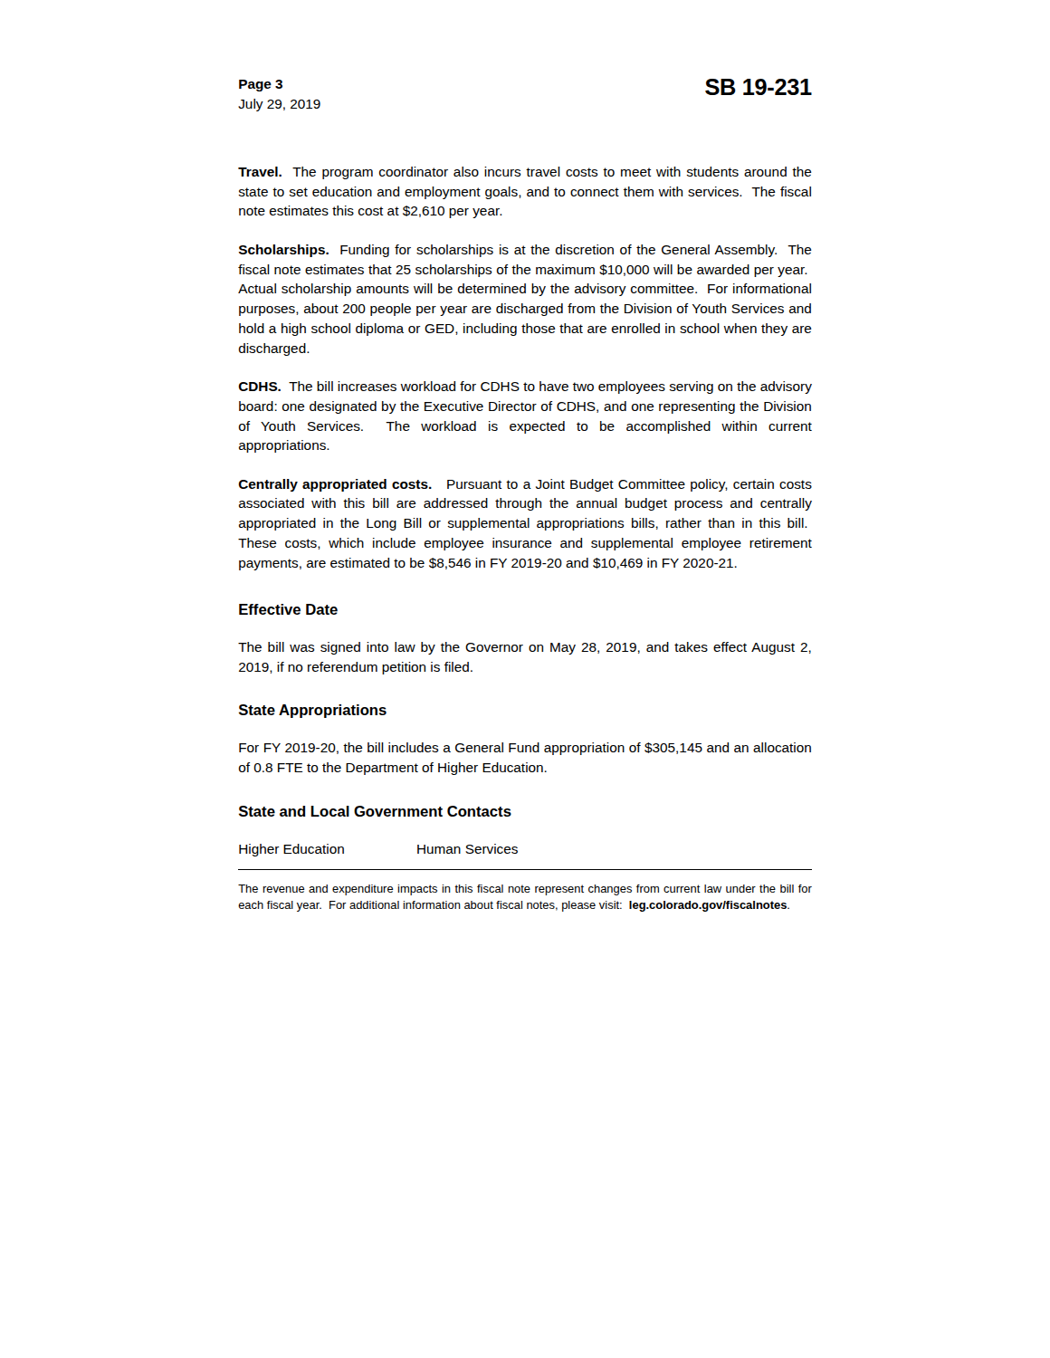Page 3
July 29, 2019
SB 19-231
Travel. The program coordinator also incurs travel costs to meet with students around the state to set education and employment goals, and to connect them with services. The fiscal note estimates this cost at $2,610 per year.
Scholarships. Funding for scholarships is at the discretion of the General Assembly. The fiscal note estimates that 25 scholarships of the maximum $10,000 will be awarded per year. Actual scholarship amounts will be determined by the advisory committee. For informational purposes, about 200 people per year are discharged from the Division of Youth Services and hold a high school diploma or GED, including those that are enrolled in school when they are discharged.
CDHS. The bill increases workload for CDHS to have two employees serving on the advisory board: one designated by the Executive Director of CDHS, and one representing the Division of Youth Services. The workload is expected to be accomplished within current appropriations.
Centrally appropriated costs. Pursuant to a Joint Budget Committee policy, certain costs associated with this bill are addressed through the annual budget process and centrally appropriated in the Long Bill or supplemental appropriations bills, rather than in this bill. These costs, which include employee insurance and supplemental employee retirement payments, are estimated to be $8,546 in FY 2019-20 and $10,469 in FY 2020-21.
Effective Date
The bill was signed into law by the Governor on May 28, 2019, and takes effect August 2, 2019, if no referendum petition is filed.
State Appropriations
For FY 2019-20, the bill includes a General Fund appropriation of $305,145 and an allocation of 0.8 FTE to the Department of Higher Education.
State and Local Government Contacts
Higher Education
Human Services
The revenue and expenditure impacts in this fiscal note represent changes from current law under the bill for each fiscal year. For additional information about fiscal notes, please visit: leg.colorado.gov/fiscalnotes.